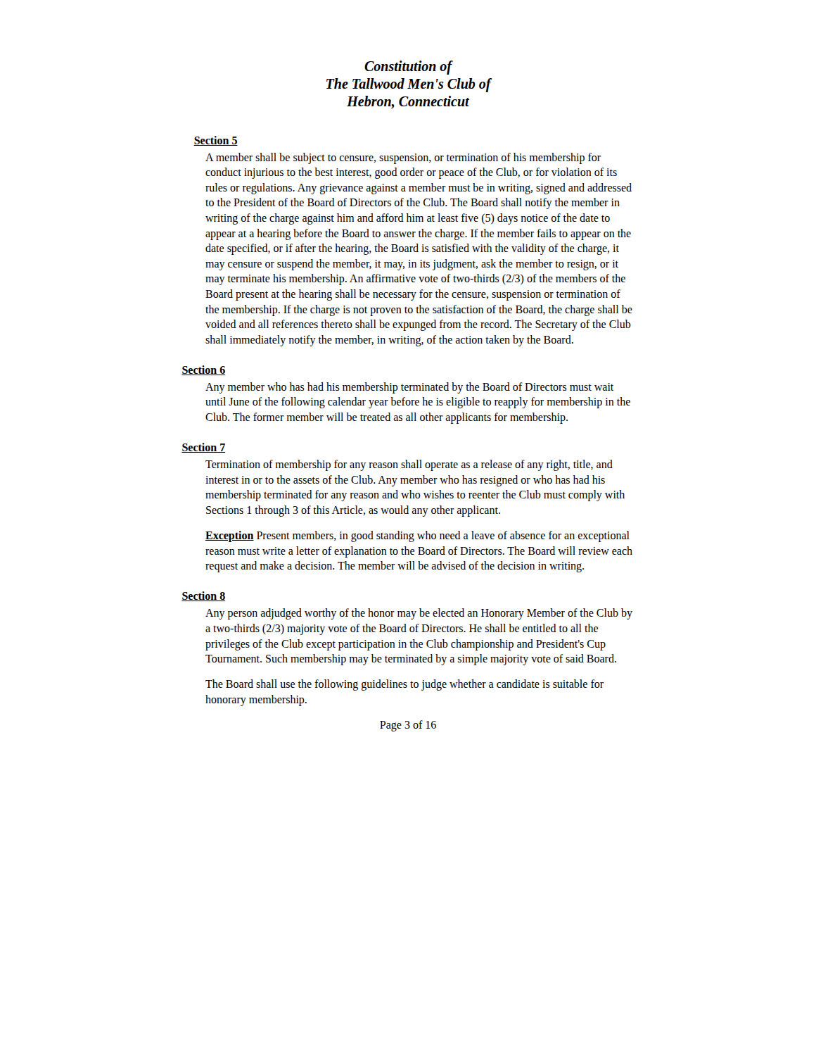Constitution of
The Tallwood Men's Club of
Hebron, Connecticut
Section 5
A member shall be subject to censure, suspension, or termination of his membership for conduct injurious to the best interest, good order or peace of the Club, or for violation of its rules or regulations. Any grievance against a member must be in writing, signed and addressed to the President of the Board of Directors of the Club. The Board shall notify the member in writing of the charge against him and afford him at least five (5) days notice of the date to appear at a hearing before the Board to answer the charge. If the member fails to appear on the date specified, or if after the hearing, the Board is satisfied with the validity of the charge, it may censure or suspend the member, it may, in its judgment, ask the member to resign, or it may terminate his membership. An affirmative vote of two-thirds (2/3) of the members of the Board present at the hearing shall be necessary for the censure, suspension or termination of the membership. If the charge is not proven to the satisfaction of the Board, the charge shall be voided and all references thereto shall be expunged from the record. The Secretary of the Club shall immediately notify the member, in writing, of the action taken by the Board.
Section 6
Any member who has had his membership terminated by the Board of Directors must wait until June of the following calendar year before he is eligible to reapply for membership in the Club. The former member will be treated as all other applicants for membership.
Section 7
Termination of membership for any reason shall operate as a release of any right, title, and interest in or to the assets of the Club. Any member who has resigned or who has had his membership terminated for any reason and who wishes to reenter the Club must comply with Sections 1 through 3 of this Article, as would any other applicant.
Exception Present members, in good standing who need a leave of absence for an exceptional reason must write a letter of explanation to the Board of Directors. The Board will review each request and make a decision. The member will be advised of the decision in writing.
Section 8
Any person adjudged worthy of the honor may be elected an Honorary Member of the Club by a two-thirds (2/3) majority vote of the Board of Directors. He shall be entitled to all the privileges of the Club except participation in the Club championship and President's Cup Tournament. Such membership may be terminated by a simple majority vote of said Board.
The Board shall use the following guidelines to judge whether a candidate is suitable for honorary membership.
Page 3 of 16